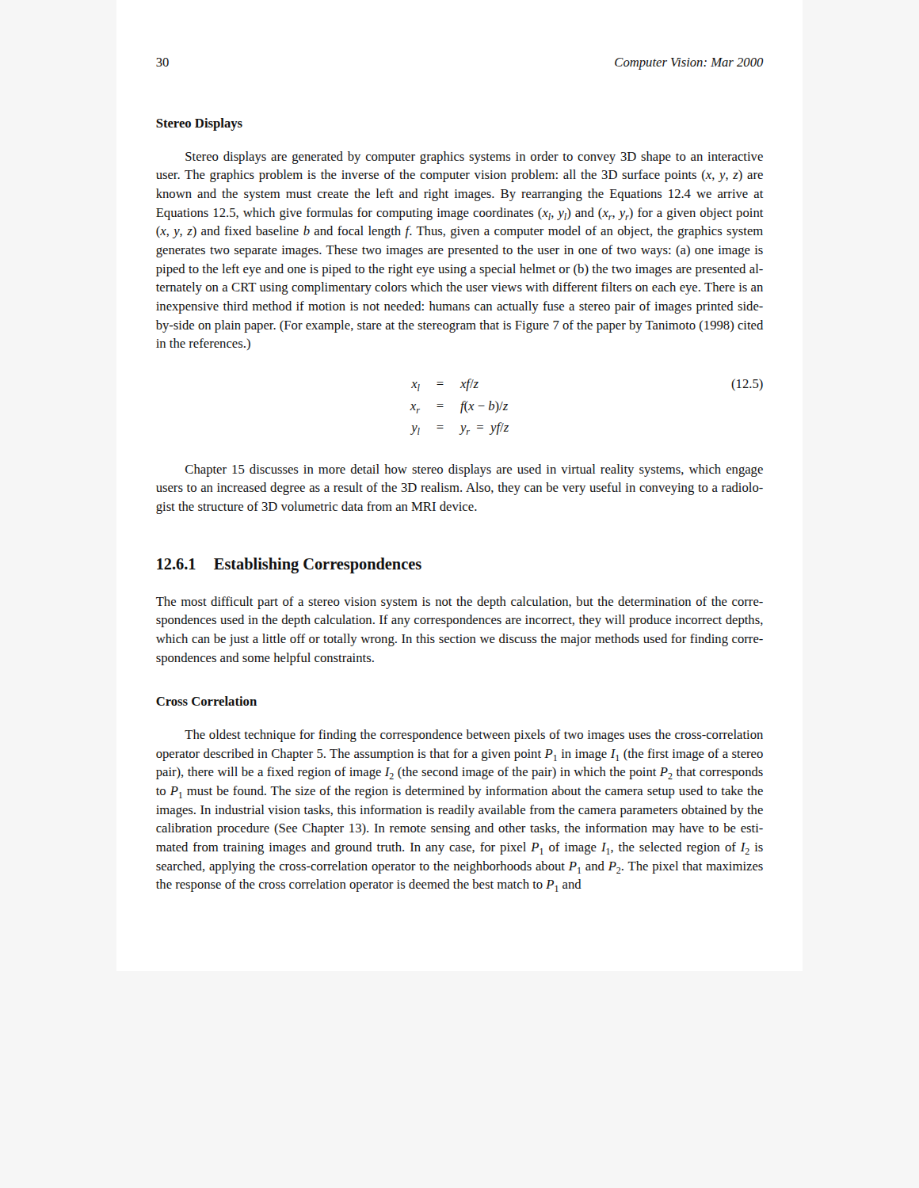30 Computer Vision: Mar 2000
Stereo Displays
Stereo displays are generated by computer graphics systems in order to convey 3D shape to an interactive user. The graphics problem is the inverse of the computer vision problem: all the 3D surface points (x, y, z) are known and the system must create the left and right images. By rearranging the Equations 12.4 we arrive at Equations 12.5, which give formulas for computing image coordinates (xl, yl) and (xr, yr) for a given object point (x, y, z) and fixed baseline b and focal length f. Thus, given a computer model of an object, the graphics system generates two separate images. These two images are presented to the user in one of two ways: (a) one image is piped to the left eye and one is piped to the right eye using a special helmet or (b) the two images are presented alternately on a CRT using complimentary colors which the user views with different filters on each eye. There is an inexpensive third method if motion is not needed: humans can actually fuse a stereo pair of images printed side-by-side on plain paper. (For example, stare at the stereogram that is Figure 7 of the paper by Tanimoto (1998) cited in the references.)
(12.5)
| x l | = | xf / z |
| x r | = | f ( x − b )/ z |
| y l | = | y r = yf / z |
Chapter 15 discusses in more detail how stereo displays are used in virtual reality systems, which engage users to an increased degree as a result of the 3D realism. Also, they can be very useful in conveying to a radiologist the structure of 3D volumetric data from an MRI device.
12.6.1 Establishing Correspondences
The most difficult part of a stereo vision system is not the depth calculation, but the determination of the correspondences used in the depth calculation. If any correspondences are incorrect, they will produce incorrect depths, which can be just a little off or totally wrong. In this section we discuss the major methods used for finding correspondences and some helpful constraints.
Cross Correlation
The oldest technique for finding the correspondence between pixels of two images uses the cross-correlation operator described in Chapter 5. The assumption is that for a given point P1 in image I1 (the first image of a stereo pair), there will be a fixed region of image I2 (the second image of the pair) in which the point P2 that corresponds to P1 must be found. The size of the region is determined by information about the camera setup used to take the images. In industrial vision tasks, this information is readily available from the camera parameters obtained by the calibration procedure (See Chapter 13). In remote sensing and other tasks, the information may have to be estimated from training images and ground truth. In any case, for pixel P1 of image I1, the selected region of I2 is searched, applying the cross-correlation operator to the neighborhoods about P1 and P2. The pixel that maximizes the response of the cross correlation operator is deemed the best match to P1 and